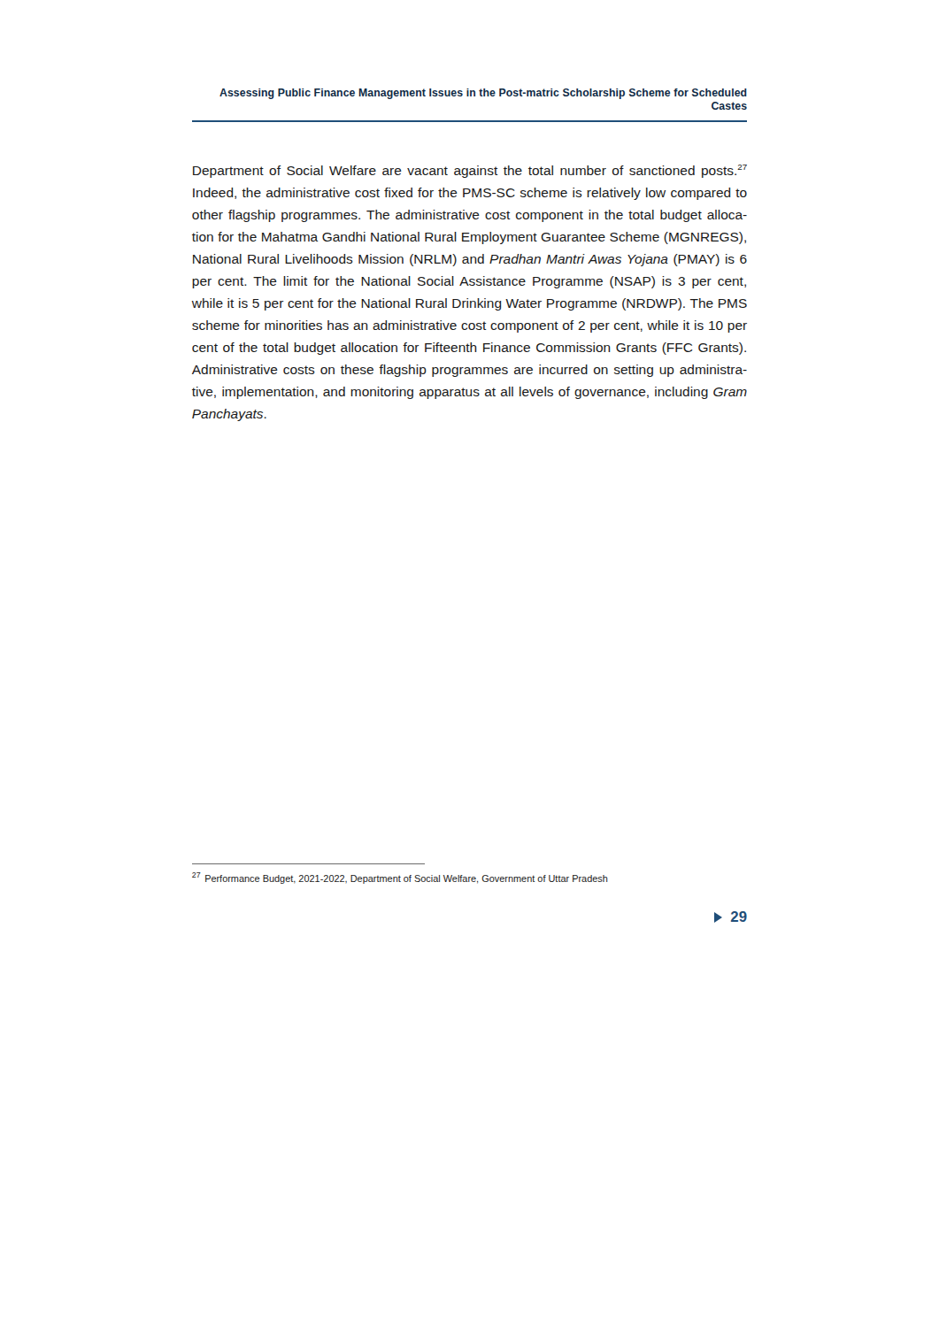Assessing Public Finance Management Issues in the Post-matric Scholarship Scheme for Scheduled Castes
Department of Social Welfare are vacant against the total number of sanctioned posts.27 Indeed, the administrative cost fixed for the PMS-SC scheme is relatively low compared to other flagship programmes. The administrative cost component in the total budget allocation for the Mahatma Gandhi National Rural Employment Guarantee Scheme (MGNREGS), National Rural Livelihoods Mission (NRLM) and Pradhan Mantri Awas Yojana (PMAY) is 6 per cent. The limit for the National Social Assistance Programme (NSAP) is 3 per cent, while it is 5 per cent for the National Rural Drinking Water Programme (NRDWP). The PMS scheme for minorities has an administrative cost component of 2 per cent, while it is 10 per cent of the total budget allocation for Fifteenth Finance Commission Grants (FFC Grants). Administrative costs on these flagship programmes are incurred on setting up administrative, implementation, and monitoring apparatus at all levels of governance, including Gram Panchayats.
27 Performance Budget, 2021-2022, Department of Social Welfare, Government of Uttar Pradesh
29